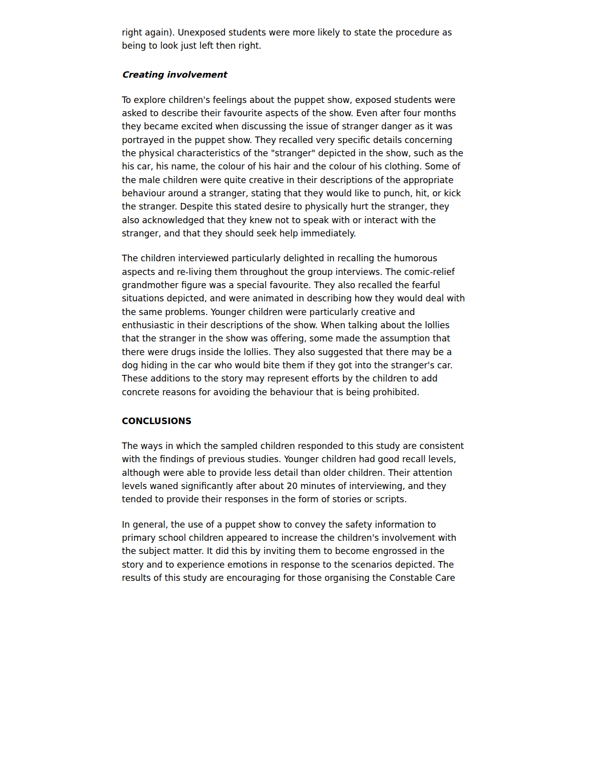right again). Unexposed students were more likely to state the procedure as being to look just left then right.
Creating involvement
To explore children's feelings about the puppet show, exposed students were asked to describe their favourite aspects of the show. Even after four months they became excited when discussing the issue of stranger danger as it was portrayed in the puppet show. They recalled very specific details concerning the physical characteristics of the "stranger" depicted in the show, such as the his car, his name, the colour of his hair and the colour of his clothing. Some of the male children were quite creative in their descriptions of the appropriate behaviour around a stranger, stating that they would like to punch, hit, or kick the stranger. Despite this stated desire to physically hurt the stranger, they also acknowledged that they knew not to speak with or interact with the stranger, and that they should seek help immediately.
The children interviewed particularly delighted in recalling the humorous aspects and re-living them throughout the group interviews. The comic-relief grandmother figure was a special favourite. They also recalled the fearful situations depicted, and were animated in describing how they would deal with the same problems. Younger children were particularly creative and enthusiastic in their descriptions of the show. When talking about the lollies that the stranger in the show was offering, some made the assumption that there were drugs inside the lollies. They also suggested that there may be a dog hiding in the car who would bite them if they got into the stranger's car. These additions to the story may represent efforts by the children to add concrete reasons for avoiding the behaviour that is being prohibited.
CONCLUSIONS
The ways in which the sampled children responded to this study are consistent with the findings of previous studies. Younger children had good recall levels, although were able to provide less detail than older children. Their attention levels waned significantly after about 20 minutes of interviewing, and they tended to provide their responses in the form of stories or scripts.
In general, the use of a puppet show to convey the safety information to primary school children appeared to increase the children's involvement with the subject matter. It did this by inviting them to become engrossed in the story and to experience emotions in response to the scenarios depicted. The results of this study are encouraging for those organising the Constable Care